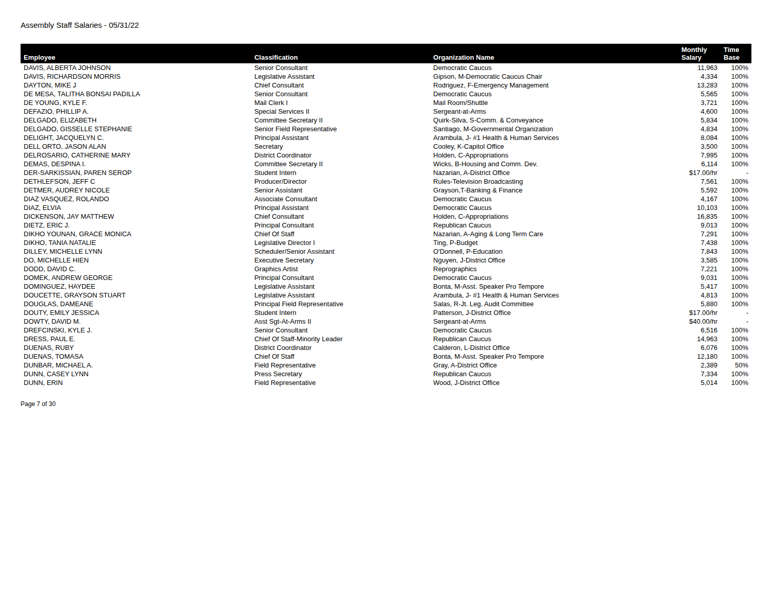Assembly Staff Salaries - 05/31/22
| Employee | Classification | Organization Name | Monthly Salary | Time Base |
| --- | --- | --- | --- | --- |
| DAVIS, ALBERTA JOHNSON | Senior Consultant | Democratic Caucus | 11,963 | 100% |
| DAVIS, RICHARDSON MORRIS | Legislative Assistant | Gipson, M-Democratic Caucus Chair | 4,334 | 100% |
| DAYTON, MIKE J | Chief Consultant | Rodriguez, F-Emergency Management | 13,283 | 100% |
| DE MESA, TALITHA BONSAI PADILLA | Senior Consultant | Democratic Caucus | 5,565 | 100% |
| DE YOUNG, KYLE F. | Mail Clerk I | Mail Room/Shuttle | 3,721 | 100% |
| DEFAZIO, PHILLIP A. | Special Services II | Sergeant-at-Arms | 4,600 | 100% |
| DELGADO, ELIZABETH | Committee Secretary II | Quirk-Silva, S-Comm. & Conveyance | 5,834 | 100% |
| DELGADO, GISSELLE STEPHANIE | Senior Field Representative | Santiago, M-Governmental Organization | 4,834 | 100% |
| DELIGHT, JACQUELYN C. | Principal Assistant | Arambula, J- #1 Health & Human Services | 8,084 | 100% |
| DELL ORTO, JASON ALAN | Secretary | Cooley, K-Capitol Office | 3,500 | 100% |
| DELROSARIO, CATHERINE MARY | District Coordinator | Holden, C-Appropriations | 7,995 | 100% |
| DEMAS, DESPINA I. | Committee Secretary II | Wicks, B-Housing and Comm. Dev. | 6,114 | 100% |
| DER-SARKISSIAN, PAREN SEROP | Student Intern | Nazarian, A-District Office | $17.00/hr | - |
| DETHLEFSON, JEFF C | Producer/Director | Rules-Television Broadcasting | 7,561 | 100% |
| DETMER, AUDREY NICOLE | Senior Assistant | Grayson,T-Banking & Finance | 5,592 | 100% |
| DIAZ VASQUEZ, ROLANDO | Associate Consultant | Democratic Caucus | 4,167 | 100% |
| DIAZ, ELVIA | Principal Assistant | Democratic Caucus | 10,103 | 100% |
| DICKENSON, JAY MATTHEW | Chief Consultant | Holden, C-Appropriations | 16,835 | 100% |
| DIETZ, ERIC J. | Principal Consultant | Republican Caucus | 9,013 | 100% |
| DIKHO YOUNAN, GRACE MONICA | Chief Of Staff | Nazarian, A-Aging & Long Term Care | 7,291 | 100% |
| DIKHO, TANIA NATALIE | Legislative Director I | Ting, P-Budget | 7,438 | 100% |
| DILLEY, MICHELLE LYNN | Scheduler/Senior Assistant | O'Donnell, P-Education | 7,843 | 100% |
| DO, MICHELLE HIEN | Executive Secretary | Nguyen, J-District Office | 3,585 | 100% |
| DODD, DAVID C. | Graphics Artist | Reprographics | 7,221 | 100% |
| DOMEK, ANDREW GEORGE | Principal Consultant | Democratic Caucus | 9,031 | 100% |
| DOMINGUEZ, HAYDEE | Legislative Assistant | Bonta, M-Asst. Speaker Pro Tempore | 5,417 | 100% |
| DOUCETTE, GRAYSON STUART | Legislative Assistant | Arambula, J- #1 Health & Human Services | 4,813 | 100% |
| DOUGLAS, DAMEANE | Principal Field Representative | Salas, R-Jt. Leg. Audit Committee | 5,880 | 100% |
| DOUTY, EMILY JESSICA | Student Intern | Patterson, J-District Office | $17.00/hr | - |
| DOWTY, DAVID M. | Asst Sgt-At-Arms II | Sergeant-at-Arms | $40.00/hr | - |
| DREFCINSKI, KYLE J. | Senior Consultant | Democratic Caucus | 6,516 | 100% |
| DRESS, PAUL E. | Chief Of Staff-Minority Leader | Republican Caucus | 14,963 | 100% |
| DUENAS, RUBY | District Coordinator | Calderon, L-District Office | 6,076 | 100% |
| DUENAS, TOMASA | Chief Of Staff | Bonta, M-Asst. Speaker Pro Tempore | 12,180 | 100% |
| DUNBAR, MICHAEL A. | Field Representative | Gray, A-District Office | 2,389 | 50% |
| DUNN, CASEY LYNN | Press Secretary | Republican Caucus | 7,334 | 100% |
| DUNN, ERIN | Field Representative | Wood, J-District Office | 5,014 | 100% |
Page 7 of 30